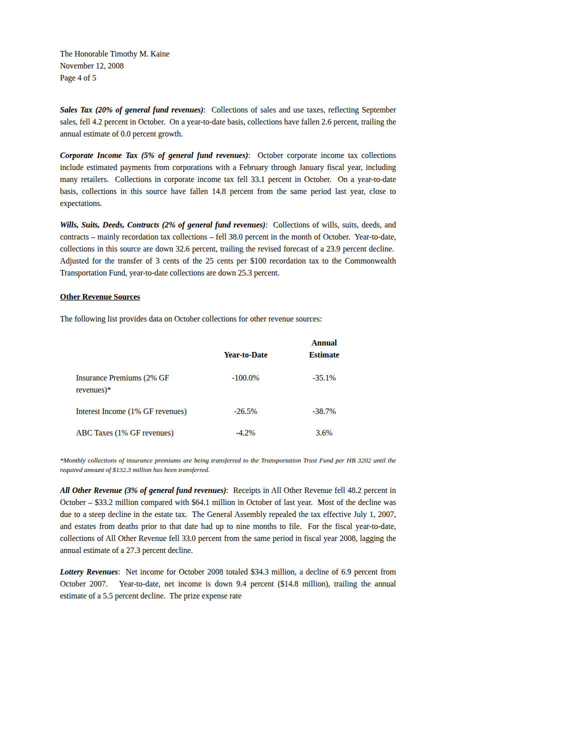The Honorable Timothy M. Kaine
November 12, 2008
Page 4 of 5
Sales Tax (20% of general fund revenues): Collections of sales and use taxes, reflecting September sales, fell 4.2 percent in October. On a year-to-date basis, collections have fallen 2.6 percent, trailing the annual estimate of 0.0 percent growth.
Corporate Income Tax (5% of general fund revenues): October corporate income tax collections include estimated payments from corporations with a February through January fiscal year, including many retailers. Collections in corporate income tax fell 33.1 percent in October. On a year-to-date basis, collections in this source have fallen 14.8 percent from the same period last year, close to expectations.
Wills, Suits, Deeds, Contracts (2% of general fund revenues): Collections of wills, suits, deeds, and contracts – mainly recordation tax collections – fell 38.0 percent in the month of October. Year-to-date, collections in this source are down 32.6 percent, trailing the revised forecast of a 23.9 percent decline. Adjusted for the transfer of 3 cents of the 25 cents per $100 recordation tax to the Commonwealth Transportation Fund, year-to-date collections are down 25.3 percent.
Other Revenue Sources
The following list provides data on October collections for other revenue sources:
| | Year-to-Date | Annual Estimate |
| --- | --- | --- |
| Insurance Premiums (2% GF revenues)* | -100.0% | -35.1% |
| Interest Income (1% GF revenues) | -26.5% | -38.7% |
| ABC Taxes (1% GF revenues) | -4.2% | 3.6% |
*Monthly collections of insurance premiums are being transferred to the Transportation Trust Fund per HB 3202 until the required amount of $132.3 million has been transferred.
All Other Revenue (3% of general fund revenues): Receipts in All Other Revenue fell 48.2 percent in October – $33.2 million compared with $64.1 million in October of last year. Most of the decline was due to a steep decline in the estate tax. The General Assembly repealed the tax effective July 1, 2007, and estates from deaths prior to that date had up to nine months to file. For the fiscal year-to-date, collections of All Other Revenue fell 33.0 percent from the same period in fiscal year 2008, lagging the annual estimate of a 27.3 percent decline.
Lottery Revenues: Net income for October 2008 totaled $34.3 million, a decline of 6.9 percent from October 2007. Year-to-date, net income is down 9.4 percent ($14.8 million), trailing the annual estimate of a 5.5 percent decline. The prize expense rate